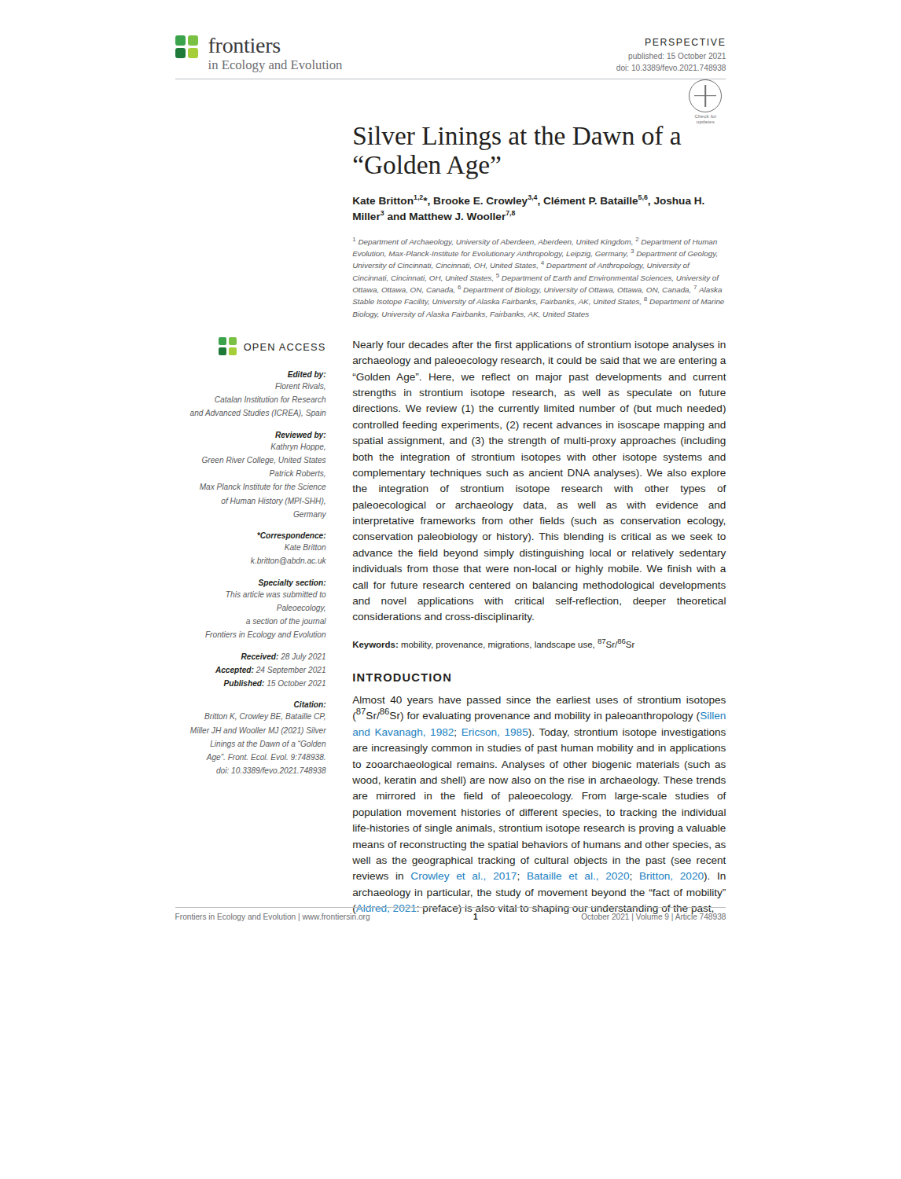frontiers
in Ecology and Evolution
PERSPECTIVE
published: 15 October 2021
doi: 10.3389/fevo.2021.748938
Check for
updates
Silver Linings at the Dawn of a
“Golden Age”
Kate Britton1,2*, Brooke E. Crowley3,4, Clément P. Bataille5,6, Joshua H. Miller3 and Matthew J. Wooller7,8
1 Department of Archaeology, University of Aberdeen, Aberdeen, United Kingdom, 2 Department of Human Evolution, Max-Planck-Institute for Evolutionary Anthropology, Leipzig, Germany, 3 Department of Geology, University of Cincinnati, Cincinnati, OH, United States, 4 Department of Anthropology, University of Cincinnati, Cincinnati, OH, United States, 5 Department of Earth and Environmental Sciences, University of Ottawa, Ottawa, ON, Canada, 6 Department of Biology, University of Ottawa, Ottawa, ON, Canada, 7 Alaska Stable Isotope Facility, University of Alaska Fairbanks, Fairbanks, AK, United States, 8 Department of Marine Biology, University of Alaska Fairbanks, Fairbanks, AK, United States
OPEN ACCESS
Edited by:
Florent Rivals,
Catalan Institution for Research
and Advanced Studies (ICREA), Spain
Reviewed by:
Kathryn Hoppe,
Green River College, United States
Patrick Roberts,
Max Planck Institute for the Science
of Human History (MPI-SHH),
Germany
*Correspondence:
Kate Britton
k.britton@abdn.ac.uk
Specialty section:
This article was submitted to
Paleoecology,
a section of the journal
Frontiers in Ecology and Evolution
Received: 28 July 2021
Accepted: 24 September 2021
Published: 15 October 2021
Citation:
Britton K, Crowley BE, Bataille CP,
Miller JH and Wooller MJ (2021) Silver
Linings at the Dawn of a “Golden
Age”. Front. Ecol. Evol. 9:748938.
doi: 10.3389/fevo.2021.748938
Nearly four decades after the first applications of strontium isotope analyses in archaeology and paleoecology research, it could be said that we are entering a “Golden Age”. Here, we reflect on major past developments and current strengths in strontium isotope research, as well as speculate on future directions. We review (1) the currently limited number of (but much needed) controlled feeding experiments, (2) recent advances in isoscape mapping and spatial assignment, and (3) the strength of multi-proxy approaches (including both the integration of strontium isotopes with other isotope systems and complementary techniques such as ancient DNA analyses). We also explore the integration of strontium isotope research with other types of paleoecological or archaeology data, as well as with evidence and interpretative frameworks from other fields (such as conservation ecology, conservation paleobiology or history). This blending is critical as we seek to advance the field beyond simply distinguishing local or relatively sedentary individuals from those that were non-local or highly mobile. We finish with a call for future research centered on balancing methodological developments and novel applications with critical self-reflection, deeper theoretical considerations and cross-disciplinarity.
Keywords: mobility, provenance, migrations, landscape use, 87Sr/86Sr
INTRODUCTION
Almost 40 years have passed since the earliest uses of strontium isotopes (87Sr/86Sr) for evaluating provenance and mobility in paleoanthropology (Sillen and Kavanagh, 1982; Ericson, 1985). Today, strontium isotope investigations are increasingly common in studies of past human mobility and in applications to zooarchaeological remains. Analyses of other biogenic materials (such as wood, keratin and shell) are now also on the rise in archaeology. These trends are mirrored in the field of paleoecology. From large-scale studies of population movement histories of different species, to tracking the individual life-histories of single animals, strontium isotope research is proving a valuable means of reconstructing the spatial behaviors of humans and other species, as well as the geographical tracking of cultural objects in the past (see recent reviews in Crowley et al., 2017; Bataille et al., 2020; Britton, 2020). In archaeology in particular, the study of movement beyond the “fact of mobility” (Aldred, 2021: preface) is also vital to shaping our understanding of the past,
Frontiers in Ecology and Evolution | www.frontiersin.org
1
October 2021 | Volume 9 | Article 748938